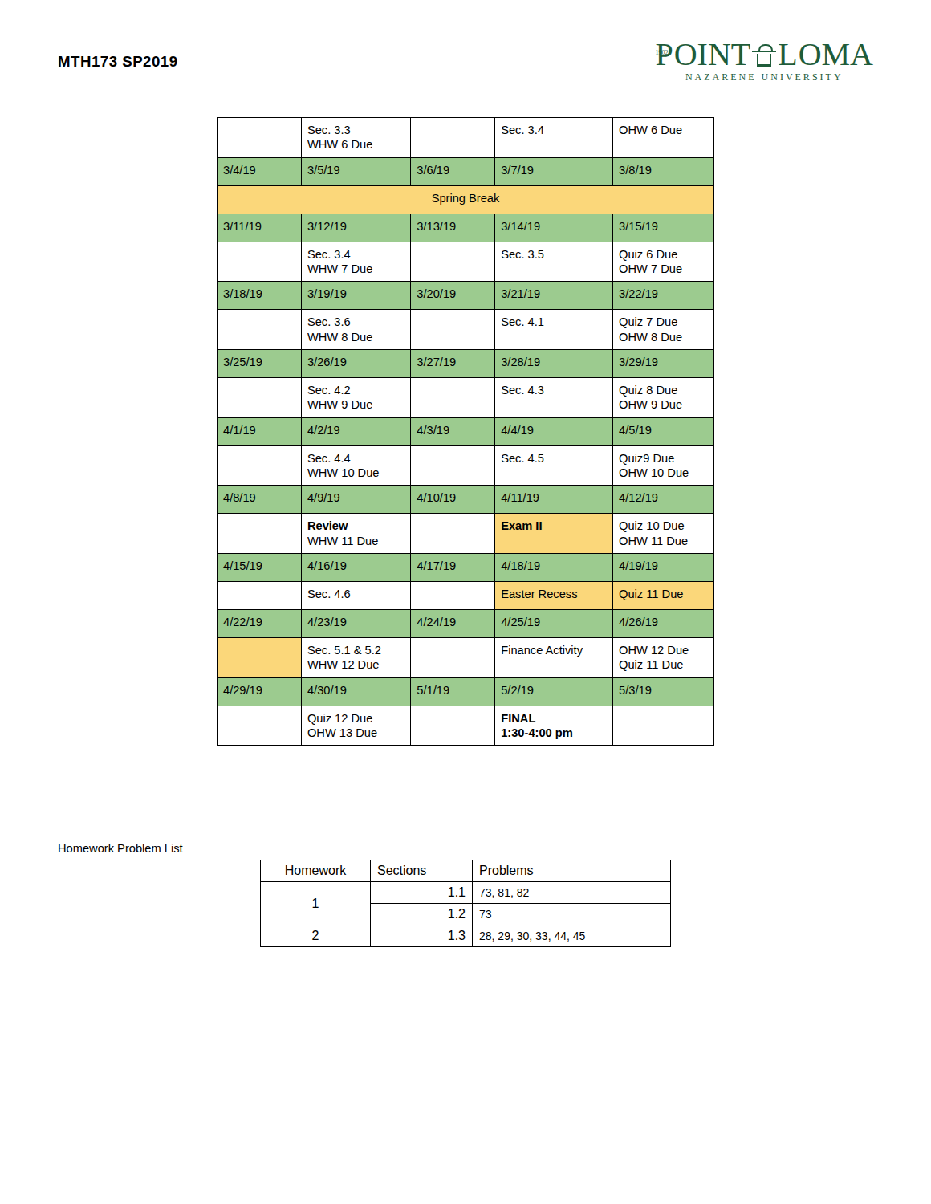MTH173 SP2019
POINT LOMA
1902
NAZARENE UNIVERSITY
| | Sec. 3.3 WHW 6 Due | | Sec. 3.4 | OHW 6 Due |
| 3/4/19 | 3/5/19 | 3/6/19 | 3/7/19 | 3/8/19 |
| Spring Break |
| 3/11/19 | 3/12/19 | 3/13/19 | 3/14/19 | 3/15/19 |
| | Sec. 3.4 WHW 7 Due | | Sec. 3.5 | Quiz 6 Due OHW 7 Due |
| 3/18/19 | 3/19/19 | 3/20/19 | 3/21/19 | 3/22/19 |
| | Sec. 3.6 WHW 8 Due | | Sec. 4.1 | Quiz 7 Due OHW 8 Due |
| 3/25/19 | 3/26/19 | 3/27/19 | 3/28/19 | 3/29/19 |
| | Sec. 4.2 WHW 9 Due | | Sec. 4.3 | Quiz 8 Due OHW 9 Due |
| 4/1/19 | 4/2/19 | 4/3/19 | 4/4/19 | 4/5/19 |
| | Sec. 4.4 WHW 10 Due | | Sec. 4.5 | Quiz9 Due OHW 10 Due |
| 4/8/19 | 4/9/19 | 4/10/19 | 4/11/19 | 4/12/19 |
| | Review WHW 11 Due | | Exam II | Quiz 10 Due OHW 11 Due |
| 4/15/19 | 4/16/19 | 4/17/19 | 4/18/19 | 4/19/19 |
| | Sec. 4.6 | | Easter Recess | Quiz 11 Due |
| 4/22/19 | 4/23/19 | 4/24/19 | 4/25/19 | 4/26/19 |
| | Sec. 5.1 & 5.2 WHW 12 Due | | Finance Activity | OHW 12 Due Quiz 11 Due |
| 4/29/19 | 4/30/19 | 5/1/19 | 5/2/19 | 5/3/19 |
| | Quiz 12 Due OHW 13 Due | | FINAL 1:30-4:00 pm | |
Homework Problem List
| Homework | Sections | Problems |
| --- | --- | --- |
| 1 | 1.1 | 73, 81, 82 |
| 1.2 | 73 |
| 2 | 1.3 | 28, 29, 30, 33, 44, 45 |